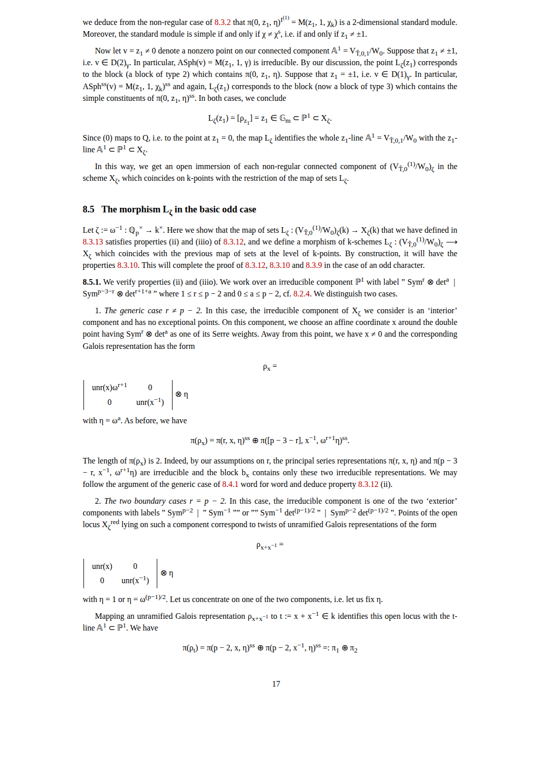we deduce from the non-regular case of 8.3.2 that π(0, z1, η)I(1) = M(z1, 1, χk) is a 2-dimensional standard module. Moreover, the standard module is simple if and only if χ ≠ χs, i.e. if and only if z1 ≠ ±1.
Now let v = z1 ≠ 0 denote a nonzero point on our connected component 𝔸1 = VT̂,0,1/W0. Suppose that z1 ≠ ±1, i.e. v ∈ D(2)γ. In particular, ASph(v) = M(z1, 1, γ) is irreducible. By our discussion, the point Lζ(z1) corresponds to the block (a block of type 2) which contains π(0, z1, η). Suppose that z1 = ±1, i.e. v ∈ D(1)γ. In particular, ASphss(v) = M(z1, 1, χk)ss and again, Lζ(z1) corresponds to the block (now a block of type 3) which contains the simple constituents of π(0, z1, η)ss. In both cases, we conclude
Lζ(z1) = [ρz1] = z1 ∈ 𝔾m ⊂ ℙ1 ⊂ Xζ.
Since (0) maps to Q, i.e. to the point at z1 = 0, the map Lζ identifies the whole z1-line 𝔸1 = VT̂,0,1/W0 with the z1-line 𝔸1 ⊂ ℙ1 ⊂ Xζ.
In this way, we get an open immersion of each non-regular connected component of (VT̂,0(1)/W0)ζ in the scheme Xζ, which coincides on k-points with the restriction of the map of sets Lζ.
8.5 The morphism Lζ in the basic odd case
Let ζ := ω−1 : ℚp× → k×. Here we show that the map of sets Lζ : (VT̂,0(1)/W0)ζ(k) → Xζ(k) that we have defined in 8.3.13 satisfies properties (ii) and (iiio) of 8.3.12, and we define a morphism of k-schemes Lζ : (VT̂,0(1)/W0)ζ ⟶ Xζ which coincides with the previous map of sets at the level of k-points. By construction, it will have the properties 8.3.10. This will complete the proof of 8.3.12, 8.3.10 and 8.3.9 in the case of an odd character.
8.5.1. We verify properties (ii) and (iiio). We work over an irreducible component ℙ1 with label ” Symr ⊗ deta | Symp−3−r ⊗ detr+1+a ” where 1 ≤ r ≤ p − 2 and 0 ≤ a ≤ p − 2, cf. 8.2.4. We distinguish two cases.
1. The generic case r ≠ p − 2. In this case, the irreducible component of Xζ we consider is an ‘interior’ component and has no exceptional points. On this component, we choose an affine coordinate x around the double point having Symr ⊗ deta as one of its Serre weights. Away from this point, we have x ≠ 0 and the corresponding Galois representation has the form
ρx =
| unr(x)ω r+1 | 0 |
| 0 | unr(x −1 ) |
⊗ η
with η = ωa. As before, we have
π(ρx) = π(r, x, η)ss ⊕ π([p − 3 − r], x−1, ωr+1η)ss.
The length of π(ρx) is 2. Indeed, by our assumptions on r, the principal series representations π(r, x, η) and π(p − 3 − r, x−1, ωr+1η) are irreducible and the block bx contains only these two irreducible representations. We may follow the argument of the generic case of 8.4.1 word for word and deduce property 8.3.12 (ii).
2. The two boundary cases r = p − 2. In this case, the irreducible component is one of the two ‘exterior’ components with labels ” Symp−2 | ” Sym−1 ”” or ”” Sym−1 det(p−1)/2 ” | Symp−2 det(p−1)/2 ”. Points of the open locus Xζred lying on such a component correspond to twists of unramified Galois representations of the form
ρx+x−1 =
| unr(x) | 0 |
| 0 | unr(x −1 ) |
⊗ η
with η = 1 or η = ω(p−1)/2. Let us concentrate on one of the two components, i.e. let us fix η.
Mapping an unramified Galois representation ρx+x−1 to t := x + x−1 ∈ k identifies this open locus with the t-line 𝔸1 ⊂ ℙ1. We have
π(ρt) = π(p − 2, x, η)ss ⊕ π(p − 2, x−1, η)ss =: π1 ⊕ π2
17